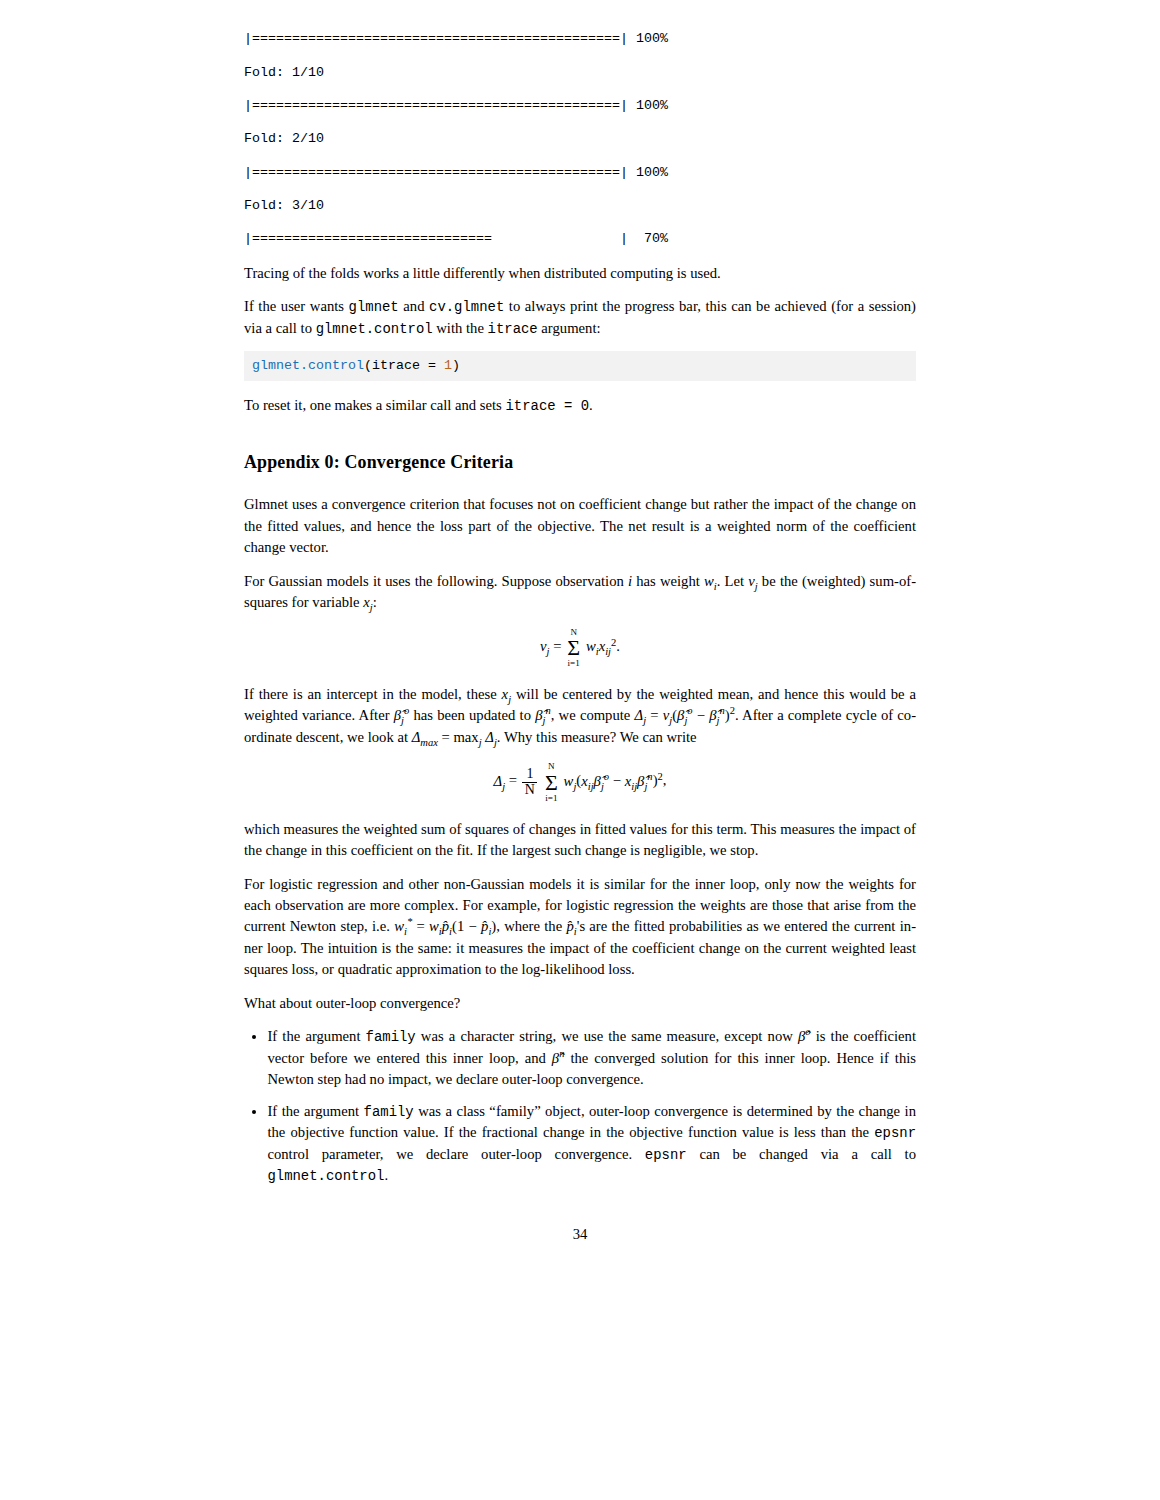|==============================================| 100%

Fold: 1/10

|==============================================| 100%

Fold: 2/10

|==============================================| 100%

Fold: 3/10

|==============================                |  70%
Tracing of the folds works a little differently when distributed computing is used.
If the user wants glmnet and cv.glmnet to always print the progress bar, this can be achieved (for a session) via a call to glmnet.control with the itrace argument:
glmnet.control(itrace = 1)
To reset it, one makes a similar call and sets itrace = 0.
Appendix 0: Convergence Criteria
Glmnet uses a convergence criterion that focuses not on coefficient change but rather the impact of the change on the fitted values, and hence the loss part of the objective. The net result is a weighted norm of the coefficient change vector.
For Gaussian models it uses the following. Suppose observation i has weight wi. Let vj be the (weighted) sum-of-squares for variable xj:
vj = NΣi=1 wi xij2.
If there is an intercept in the model, these xj will be centered by the weighted mean, and hence this would be a weighted variance. After β̂jo has been updated to β̂jn, we compute Δj = vj(β̂jo − β̂jn)2. After a complete cycle of coordinate descent, we look at Δmax = maxj Δj. Why this measure? We can write
Δj = 1 N NΣi=1 wj(xij β̂jo − xij β̂jn)2,
which measures the weighted sum of squares of changes in fitted values for this term. This measures the impact of the change in this coefficient on the fit. If the largest such change is negligible, we stop.
For logistic regression and other non-Gaussian models it is similar for the inner loop, only now the weights for each observation are more complex. For example, for logistic regression the weights are those that arise from the current Newton step, i.e. wi* = wi p̂i(1 − p̂i), where the p̂i's are the fitted probabilities as we entered the current inner loop. The intuition is the same: it measures the impact of the coefficient change on the current weighted least squares loss, or quadratic approximation to the log-likelihood loss.
What about outer-loop convergence?
If the argument family was a character string, we use the same measure, except now β̂o is the coefficient vector before we entered this inner loop, and β̂n the converged solution for this inner loop. Hence if this Newton step had no impact, we declare outer-loop convergence.
If the argument family was a class “family” object, outer-loop convergence is determined by the change in the objective function value. If the fractional change in the objective function value is less than the epsnr control parameter, we declare outer-loop convergence. epsnr can be changed via a call to glmnet.control.
34